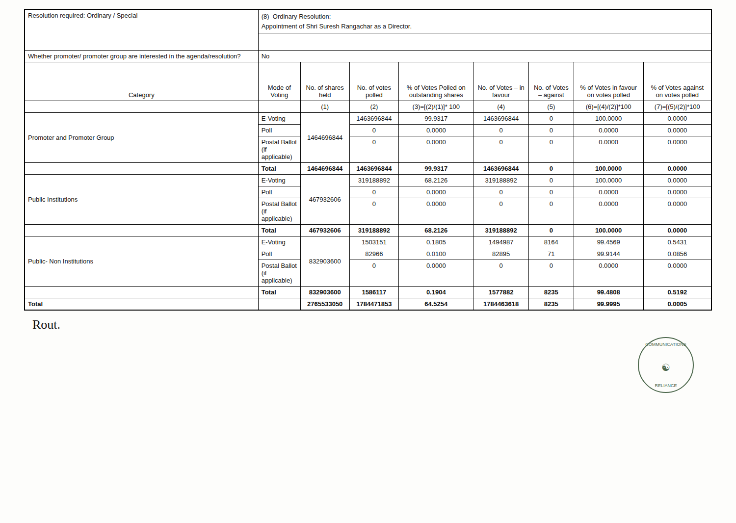| Resolution required: Ordinary / Special | (8) Ordinary Resolution: Appointment of Shri Suresh Rangachar as a Director. |
| Whether promoter/ promoter group are interested in the agenda/resolution? | No |
| Category | Mode of Voting | No. of shares held | No. of votes polled | % of Votes Polled on outstanding shares | No. of Votes – in favour | No. of Votes – against | % of Votes in favour on votes polled | % of Votes against on votes polled |
| | | (1) | (2) | (3)=[(2)/(1)]* 100 | (4) | (5) | (6)=[(4)/(2)]*100 | (7)=[(5)/(2)]*100 |
| Promoter and Promoter Group | E-Voting | 1464696844 | 1463696844 | 99.9317 | 1463696844 | 0 | 100.0000 | 0.0000 |
| Poll | 0 | 0.0000 | 0 | 0 | 0.0000 | 0.0000 |
| Postal Ballot (if applicable) | 0 | 0.0000 | 0 | 0 | 0.0000 | 0.0000 |
| | Total | 1464696844 | 1463696844 | 99.9317 | 1463696844 | 0 | 100.0000 | 0.0000 |
| Public Institutions | E-Voting | 467932606 | 319188892 | 68.2126 | 319188892 | 0 | 100.0000 | 0.0000 |
| Poll | 0 | 0.0000 | 0 | 0 | 0.0000 | 0.0000 |
| Postal Ballot (if applicable) | 0 | 0.0000 | 0 | 0 | 0.0000 | 0.0000 |
| | Total | 467932606 | 319188892 | 68.2126 | 319188892 | 0 | 100.0000 | 0.0000 |
| Public- Non Institutions | E-Voting | 832903600 | 1503151 | 0.1805 | 1494987 | 8164 | 99.4569 | 0.5431 |
| Poll | 82966 | 0.0100 | 82895 | 71 | 99.9144 | 0.0856 |
| Postal Ballot (if applicable) | 0 | 0.0000 | 0 | 0 | 0.0000 | 0.0000 |
| | Total | 832903600 | 1586117 | 0.1904 | 1577882 | 8235 | 99.4808 | 0.5192 |
| Total | | 2765533050 | 1784471853 | 64.5254 | 1784463618 | 8235 | 99.9995 | 0.0005 |
Rout.
COMMUNICATIONS ☯ RELIANCE